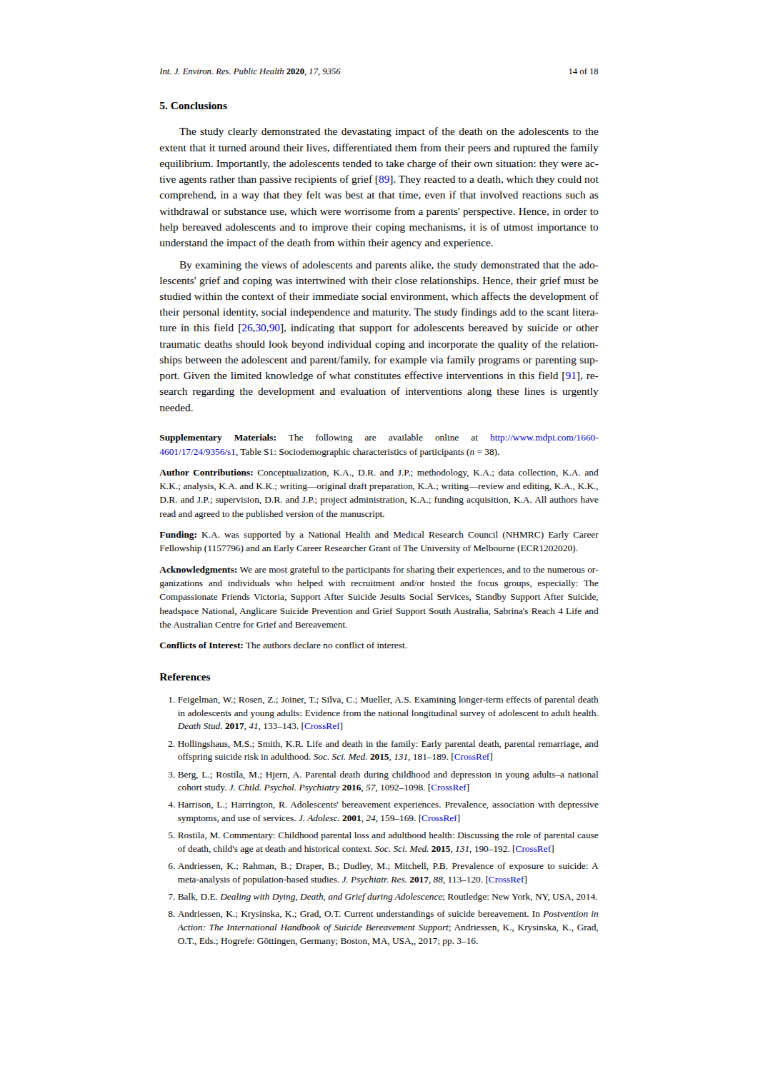Int. J. Environ. Res. Public Health 2020, 17, 9356 14 of 18
5. Conclusions
The study clearly demonstrated the devastating impact of the death on the adolescents to the extent that it turned around their lives, differentiated them from their peers and ruptured the family equilibrium. Importantly, the adolescents tended to take charge of their own situation: they were active agents rather than passive recipients of grief [89]. They reacted to a death, which they could not comprehend, in a way that they felt was best at that time, even if that involved reactions such as withdrawal or substance use, which were worrisome from a parents' perspective. Hence, in order to help bereaved adolescents and to improve their coping mechanisms, it is of utmost importance to understand the impact of the death from within their agency and experience.
By examining the views of adolescents and parents alike, the study demonstrated that the adolescents' grief and coping was intertwined with their close relationships. Hence, their grief must be studied within the context of their immediate social environment, which affects the development of their personal identity, social independence and maturity. The study findings add to the scant literature in this field [26,30,90], indicating that support for adolescents bereaved by suicide or other traumatic deaths should look beyond individual coping and incorporate the quality of the relationships between the adolescent and parent/family, for example via family programs or parenting support. Given the limited knowledge of what constitutes effective interventions in this field [91], research regarding the development and evaluation of interventions along these lines is urgently needed.
Supplementary Materials: The following are available online at http://www.mdpi.com/1660-4601/17/24/9356/s1, Table S1: Sociodemographic characteristics of participants (n = 38).
Author Contributions: Conceptualization, K.A., D.R. and J.P.; methodology, K.A.; data collection, K.A. and K.K.; analysis, K.A. and K.K.; writing—original draft preparation, K.A.; writing—review and editing, K.A., K.K., D.R. and J.P.; supervision, D.R. and J.P.; project administration, K.A.; funding acquisition, K.A. All authors have read and agreed to the published version of the manuscript.
Funding: K.A. was supported by a National Health and Medical Research Council (NHMRC) Early Career Fellowship (1157796) and an Early Career Researcher Grant of The University of Melbourne (ECR1202020).
Acknowledgments: We are most grateful to the participants for sharing their experiences, and to the numerous organizations and individuals who helped with recruitment and/or hosted the focus groups, especially: The Compassionate Friends Victoria, Support After Suicide Jesuits Social Services, Standby Support After Suicide, headspace National, Anglicare Suicide Prevention and Grief Support South Australia, Sabrina's Reach 4 Life and the Australian Centre for Grief and Bereavement.
Conflicts of Interest: The authors declare no conflict of interest.
References
Feigelman, W.; Rosen, Z.; Joiner, T.; Silva, C.; Mueller, A.S. Examining longer-term effects of parental death in adolescents and young adults: Evidence from the national longitudinal survey of adolescent to adult health. Death Stud. 2017, 41, 133–143. [CrossRef]
Hollingshaus, M.S.; Smith, K.R. Life and death in the family: Early parental death, parental remarriage, and offspring suicide risk in adulthood. Soc. Sci. Med. 2015, 131, 181–189. [CrossRef]
Berg, L.; Rostila, M.; Hjern, A. Parental death during childhood and depression in young adults–a national cohort study. J. Child. Psychol. Psychiatry 2016, 57, 1092–1098. [CrossRef]
Harrison, L.; Harrington, R. Adolescents' bereavement experiences. Prevalence, association with depressive symptoms, and use of services. J. Adolesc. 2001, 24, 159–169. [CrossRef]
Rostila, M. Commentary: Childhood parental loss and adulthood health: Discussing the role of parental cause of death, child's age at death and historical context. Soc. Sci. Med. 2015, 131, 190–192. [CrossRef]
Andriessen, K.; Rahman, B.; Draper, B.; Dudley, M.; Mitchell, P.B. Prevalence of exposure to suicide: A meta-analysis of population-based studies. J. Psychiatr. Res. 2017, 88, 113–120. [CrossRef]
Balk, D.E. Dealing with Dying, Death, and Grief during Adolescence; Routledge: New York, NY, USA, 2014.
Andriessen, K.; Krysinska, K.; Grad, O.T. Current understandings of suicide bereavement. In Postvention in Action: The International Handbook of Suicide Bereavement Support; Andriessen, K., Krysinska, K., Grad, O.T., Eds.; Hogrefe: Göttingen, Germany; Boston, MA, USA,, 2017; pp. 3–16.